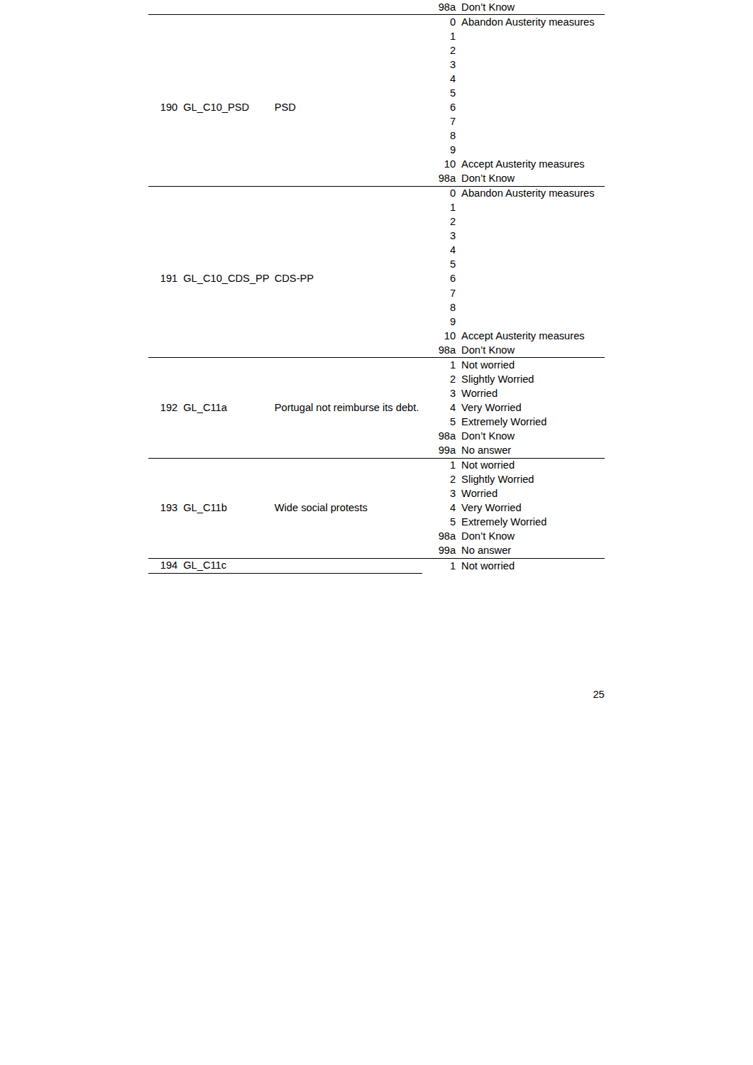| | | | 98a | Don’t Know |
| | | | 0 | Abandon Austerity measures |
| | | | 1 | |
| | | | 2 | |
| | | | 3 | |
| | | | 4 | |
| | | | 5 | |
| 190 | GL_C10_PSD | PSD | 6 | |
| | | | 7 | |
| | | | 8 | |
| | | | 9 | |
| | | | 10 | Accept Austerity measures |
| | | | 98a | Don’t Know |
| | | | 0 | Abandon Austerity measures |
| | | | 1 | |
| | | | 2 | |
| | | | 3 | |
| | | | 4 | |
| | | | 5 | |
| 191 | GL_C10_CDS_PP | CDS-PP | 6 | |
| | | | 7 | |
| | | | 8 | |
| | | | 9 | |
| | | | 10 | Accept Austerity measures |
| | | | 98a | Don’t Know |
| | | | 1 | Not worried |
| | | | 2 | Slightly Worried |
| | | | 3 | Worried |
| 192 | GL_C11a | Portugal not reimburse its debt. | 4 | Very Worried |
| | | | 5 | Extremely Worried |
| | | | 98a | Don’t Know |
| | | | 99a | No answer |
| | | | 1 | Not worried |
| | | | 2 | Slightly Worried |
| | | | 3 | Worried |
| 193 | GL_C11b | Wide social protests | 4 | Very Worried |
| | | | 5 | Extremely Worried |
| | | | 98a | Don’t Know |
| | | | 99a | No answer |
| 194 | GL_C11c | | 1 | Not worried |
25